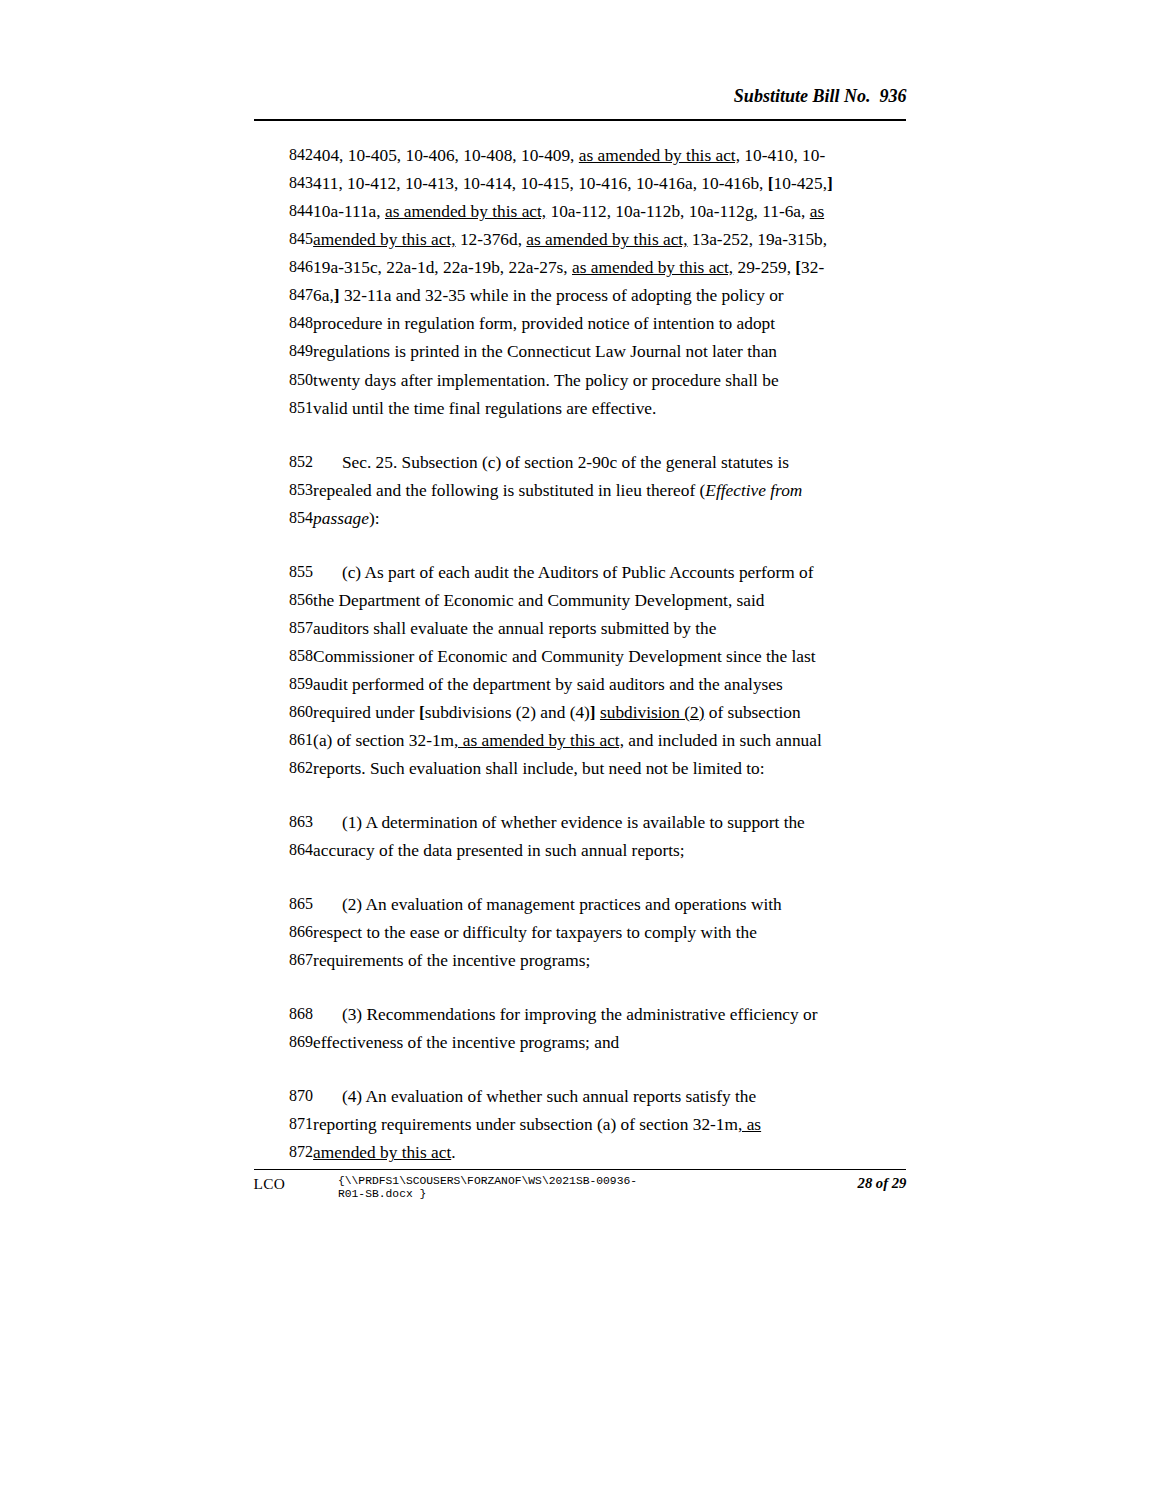Substitute Bill No. 936
| 842 | 404, 10-405, 10-406, 10-408, 10-409, as amended by this act, 10-410, 10- |
| 843 | 411, 10-412, 10-413, 10-414, 10-415, 10-416, 10-416a, 10-416b, [ 10-425, ] |
| 844 | 10a-111a, as amended by this act, 10a-112, 10a-112b, 10a-112g, 11-6a, as |
| 845 | amended by this act, 12-376d, as amended by this act, 13a-252, 19a-315b, |
| 846 | 19a-315c, 22a-1d, 22a-19b, 22a-27s, as amended by this act, 29-259, [ 32- |
| 847 | 6a, ] 32-11a and 32-35 while in the process of adopting the policy or |
| 848 | procedure in regulation form, provided notice of intention to adopt |
| 849 | regulations is printed in the Connecticut Law Journal not later than |
| 850 | twenty days after implementation. The policy or procedure shall be |
| 851 | valid until the time final regulations are effective. |
| 852 | Sec. 25. Subsection (c) of section 2-90c of the general statutes is |
| 853 | repealed and the following is substituted in lieu thereof ( Effective from |
| 854 | passage ): |
| 855 | (c) As part of each audit the Auditors of Public Accounts perform of |
| 856 | the Department of Economic and Community Development, said |
| 857 | auditors shall evaluate the annual reports submitted by the |
| 858 | Commissioner of Economic and Community Development since the last |
| 859 | audit performed of the department by said auditors and the analyses |
| 860 | required under [ subdivisions (2) and (4) ] subdivision (2) of subsection |
| 861 | (a) of section 32-1m , as amended by this act, and included in such annual |
| 862 | reports. Such evaluation shall include, but need not be limited to: |
| 863 | (1) A determination of whether evidence is available to support the |
| 864 | accuracy of the data presented in such annual reports; |
| 865 | (2) An evaluation of management practices and operations with |
| 866 | respect to the ease or difficulty for taxpayers to comply with the |
| 867 | requirements of the incentive programs; |
| 868 | (3) Recommendations for improving the administrative efficiency or |
| 869 | effectiveness of the incentive programs; and |
| 870 | (4) An evaluation of whether such annual reports satisfy the |
| 871 | reporting requirements under subsection (a) of section 32-1m , as |
| 872 | amended by this act . |
LCO
{\\PRDFS1\SCOUSERS\FORZANOF\WS\2021SB-00936-
R01-SB.docx }
28 of 29